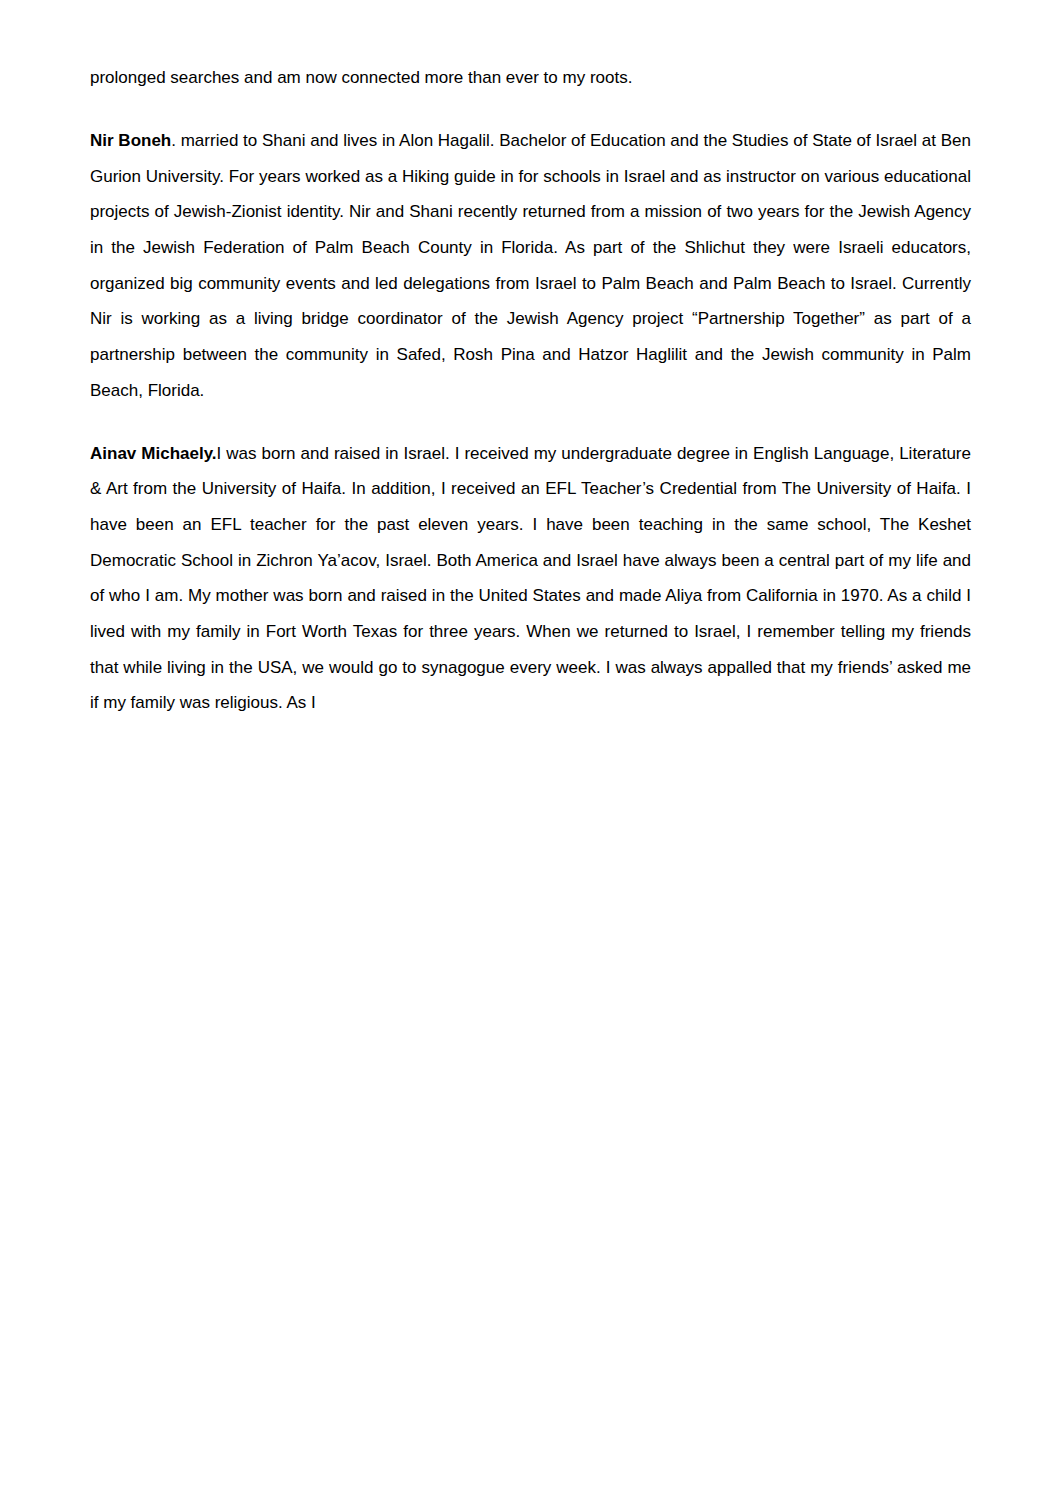prolonged searches and am now connected more than ever to my roots.
Nir Boneh. married to Shani and lives in Alon Hagalil. Bachelor of Education and the Studies of State of Israel at Ben Gurion University. For years worked as a Hiking guide in for schools in Israel and as instructor on various educational projects of Jewish-Zionist identity. Nir and Shani recently returned from a mission of two years for the Jewish Agency in the Jewish Federation of Palm Beach County in Florida. As part of the Shlichut they were Israeli educators, organized big community events and led delegations from Israel to Palm Beach and Palm Beach to Israel. Currently Nir is working as a living bridge coordinator of the Jewish Agency project “Partnership Together” as part of a partnership between the community in Safed, Rosh Pina and Hatzor Haglilit and the Jewish community in Palm Beach, Florida.
Ainav Michaely. I was born and raised in Israel. I received my undergraduate degree in English Language, Literature & Art from the University of Haifa. In addition, I received an EFL Teacher’s Credential from The University of Haifa. I have been an EFL teacher for the past eleven years. I have been teaching in the same school, The Keshet Democratic School in Zichron Ya’acov, Israel. Both America and Israel have always been a central part of my life and of who I am. My mother was born and raised in the United States and made Aliya from California in 1970. As a child I lived with my family in Fort Worth Texas for three years. When we returned to Israel, I remember telling my friends that while living in the USA, we would go to synagogue every week. I was always appalled that my friends’ asked me if my family was religious. As I